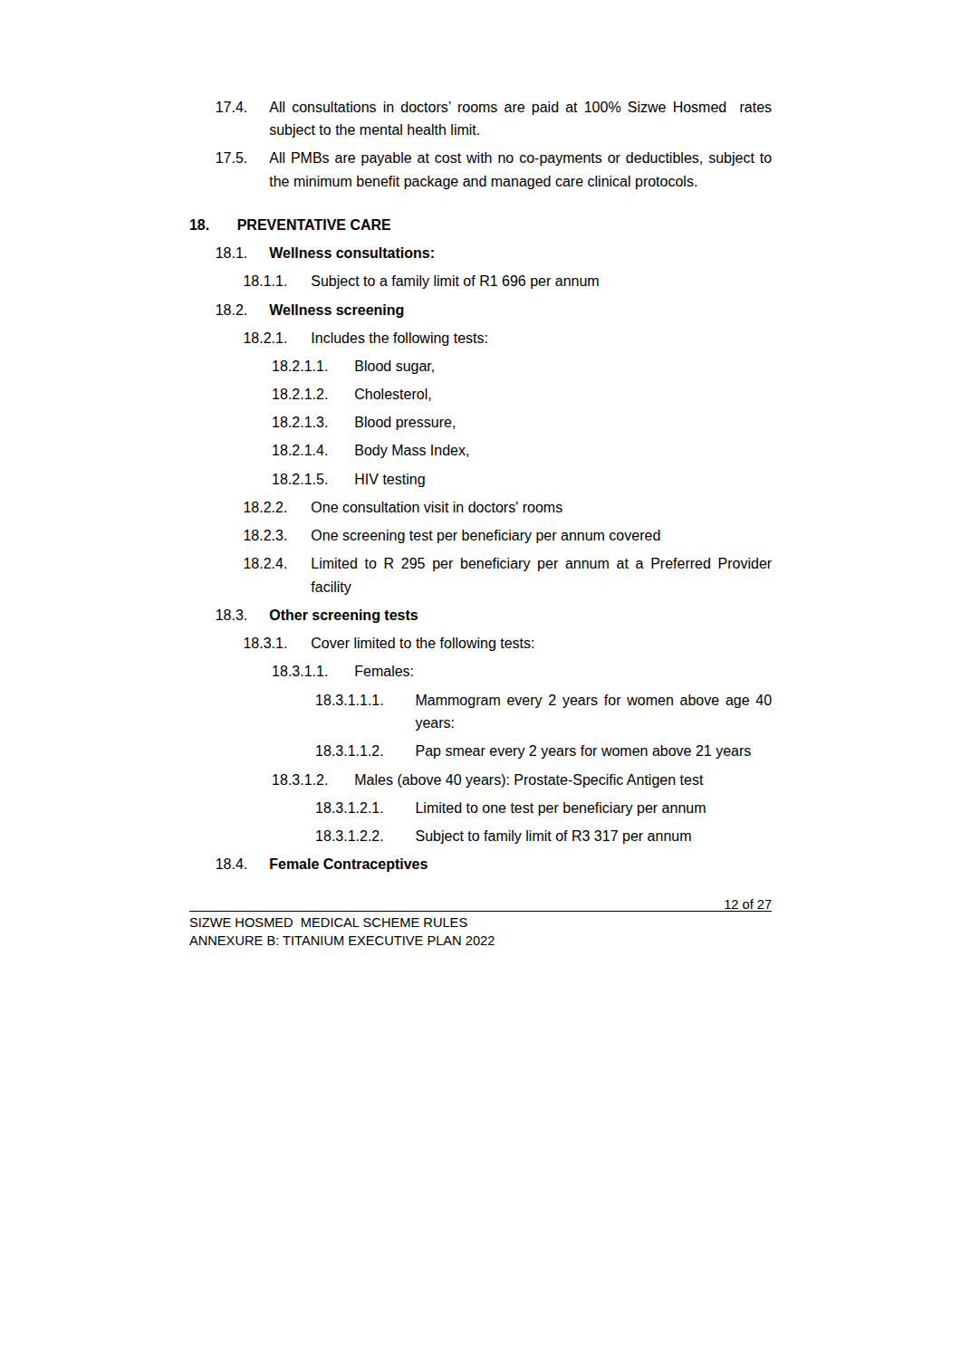17.4. All consultations in doctors’ rooms are paid at 100% Sizwe Hosmed rates subject to the mental health limit.
17.5. All PMBs are payable at cost with no co-payments or deductibles, subject to the minimum benefit package and managed care clinical protocols.
18. PREVENTATIVE CARE
18.1. Wellness consultations:
18.1.1. Subject to a family limit of R1 696 per annum
18.2. Wellness screening
18.2.1. Includes the following tests:
18.2.1.1. Blood sugar,
18.2.1.2. Cholesterol,
18.2.1.3. Blood pressure,
18.2.1.4. Body Mass Index,
18.2.1.5. HIV testing
18.2.2. One consultation visit in doctors' rooms
18.2.3. One screening test per beneficiary per annum covered
18.2.4. Limited to R 295 per beneficiary per annum at a Preferred Provider facility
18.3. Other screening tests
18.3.1. Cover limited to the following tests:
18.3.1.1. Females:
18.3.1.1.1. Mammogram every 2 years for women above age 40 years:
18.3.1.1.2. Pap smear every 2 years for women above 21 years
18.3.1.2. Males (above 40 years): Prostate-Specific Antigen test
18.3.1.2.1. Limited to one test per beneficiary per annum
18.3.1.2.2. Subject to family limit of R3 317 per annum
18.4. Female Contraceptives
12 of 27
SIZWE HOSMED MEDICAL SCHEME RULES
ANNEXURE B: TITANIUM EXECUTIVE PLAN 2022